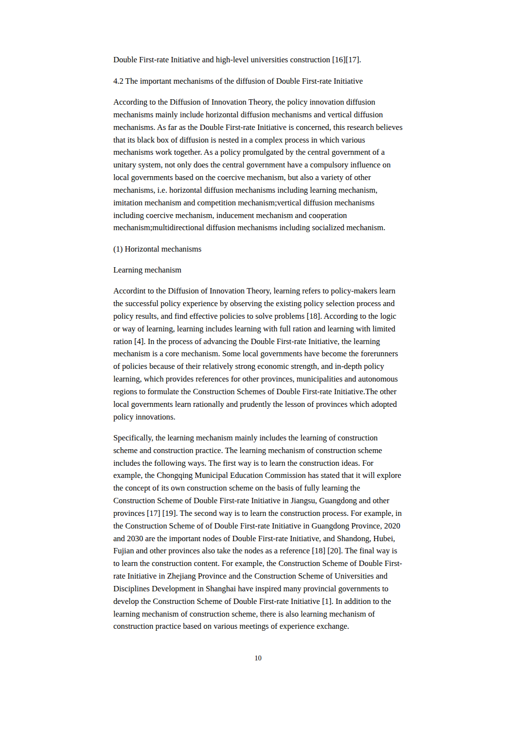Double First-rate Initiative and high-level universities construction [16][17].
4.2 The important mechanisms of the diffusion of Double First-rate Initiative
According to the Diffusion of Innovation Theory, the policy innovation diffusion mechanisms mainly include horizontal diffusion mechanisms and vertical diffusion mechanisms. As far as the Double First-rate Initiative is concerned, this research believes that its black box of diffusion is nested in a complex process in which various mechanisms work together. As a policy promulgated by the central government of a unitary system, not only does the central government have a compulsory influence on local governments based on the coercive mechanism, but also a variety of other mechanisms, i.e. horizontal diffusion mechanisms including learning mechanism, imitation mechanism and competition mechanism;vertical diffusion mechanisms including coercive mechanism, inducement mechanism and cooperation mechanism;multidirectional diffusion mechanisms including socialized mechanism.
(1) Horizontal mechanisms
Learning mechanism
Accordint to the Diffusion of Innovation Theory, learning refers to policy-makers learn the successful policy experience by observing the existing policy selection process and policy results, and find effective policies to solve problems [18]. According to the logic or way of learning, learning includes learning with full ration and learning with limited ration [4]. In the process of advancing the Double First-rate Initiative, the learning mechanism is a core mechanism. Some local governments have become the forerunners of policies because of their relatively strong economic strength, and in-depth policy learning, which provides references for other provinces, municipalities and autonomous regions to formulate the Construction Schemes of Double First-rate Initiative.The other local governments learn rationally and prudently the lesson of provinces which adopted policy innovations.
Specifically, the learning mechanism mainly includes the learning of construction scheme and construction practice. The learning mechanism of construction scheme includes the following ways. The first way is to learn the construction ideas. For example, the Chongqing Municipal Education Commission has stated that it will explore the concept of its own construction scheme on the basis of fully learning the Construction Scheme of Double First-rate Initiative in Jiangsu, Guangdong and other provinces [17] [19]. The second way is to learn the construction process. For example, in the Construction Scheme of of Double First-rate Initiative in Guangdong Province, 2020 and 2030 are the important nodes of Double First-rate Initiative, and Shandong, Hubei, Fujian and other provinces also take the nodes as a reference [18] [20]. The final way is to learn the construction content. For example, the Construction Scheme of Double First-rate Initiative in Zhejiang Province and the Construction Scheme of Universities and Disciplines Development in Shanghai have inspired many provincial governments to develop the Construction Scheme of Double First-rate Initiative [1]. In addition to the learning mechanism of construction scheme, there is also learning mechanism of construction practice based on various meetings of experience exchange.
10